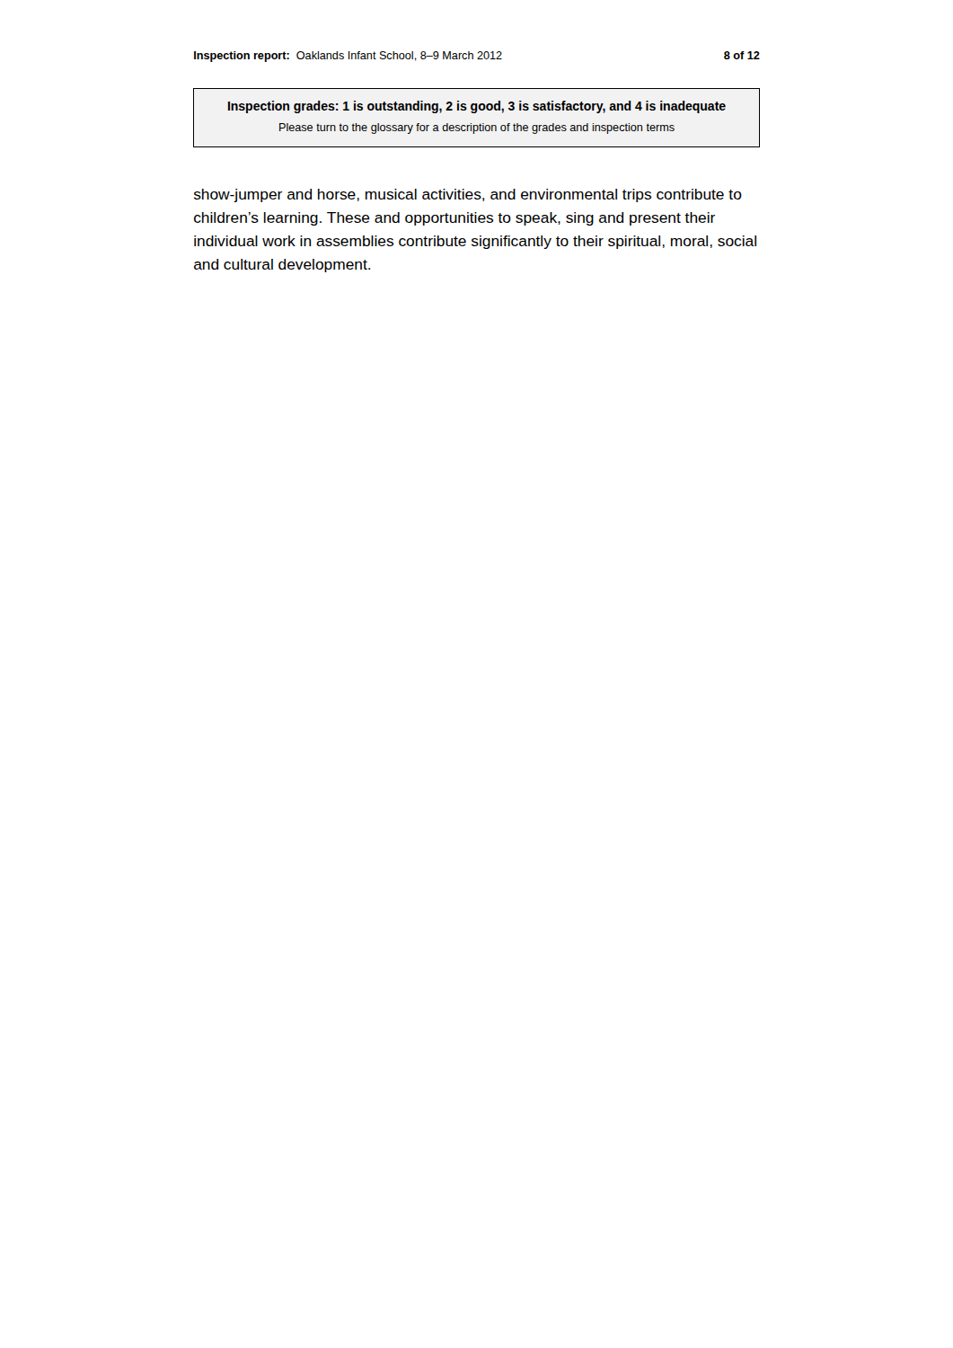Inspection report: Oaklands Infant School, 8–9 March 2012
8 of 12
Inspection grades: 1 is outstanding, 2 is good, 3 is satisfactory, and 4 is inadequate
Please turn to the glossary for a description of the grades and inspection terms
show-jumper and horse, musical activities, and environmental trips contribute to children’s learning. These and opportunities to speak, sing and present their individual work in assemblies contribute significantly to their spiritual, moral, social and cultural development.